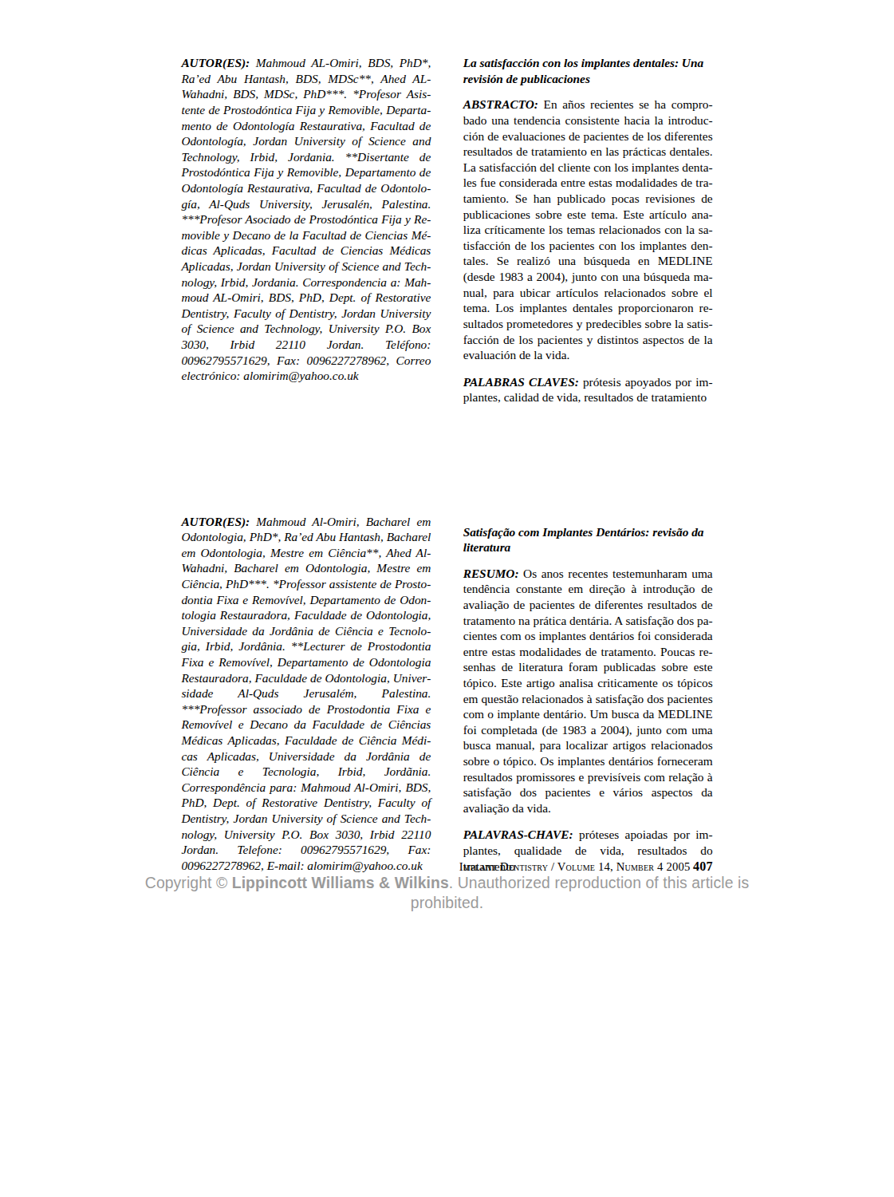AUTOR(ES): Mahmoud AL-Omiri, BDS, PhD*, Ra’ed Abu Hantash, BDS, MDSc**, Ahed AL-Wahadni, BDS, MDSc, PhD***. *Profesor Asistente de Prostodóntica Fija y Removible, Departamento de Odontología Restaurativa, Facultad de Odontología, Jordan University of Science and Technology, Irbid, Jordania. **Disertante de Prostodóntica Fija y Removible, Departamento de Odontología Restaurativa, Facultad de Odontología, Al-Quds University, Jerusalén, Palestina. ***Profesor Asociado de Prostodóntica Fija y Removible y Decano de la Facultad de Ciencias Médicas Aplicadas, Facultad de Ciencias Médicas Aplicadas, Jordan University of Science and Technology, Irbid, Jordania. Correspondencia a: Mahmoud AL-Omiri, BDS, PhD, Dept. of Restorative Dentistry, Faculty of Dentistry, Jordan University of Science and Technology, University P.O. Box 3030, Irbid 22110 Jordan. Teléfono: 00962795571629, Fax: 0096227278962, Correo electrónico: alomirim@yahoo.co.uk
AUTOR(ES): Mahmoud Al-Omiri, Bacharel em Odontologia, PhD*, Ra’ed Abu Hantash, Bacharel em Odontologia, Mestre em Ciência**, Ahed Al-Wahadni, Bacharel em Odontologia, Mestre em Ciência, PhD***. *Professor assistente de Prostodontia Fixa e Removível, Departamento de Odontologia Restauradora, Faculdade de Odontologia, Universidade da Jordânia de Ciência e Tecnologia, Irbid, Jordânia. **Lecturer de Prostodontia Fixa e Removível, Departamento de Odontologia Restauradora, Faculdade de Odontologia, Universidade Al-Quds Jerusalém, Palestina. ***Professor associado de Prostodontia Fixa e Removível e Decano da Faculdade de Ciências Médicas Aplicadas, Faculdade de Ciência Médicas Aplicadas, Universidade da Jordânia de Ciência e Tecnologia, Irbid, Jordãnia. Correspondência para: Mahmoud Al-Omiri, BDS, PhD, Dept. of Restorative Dentistry, Faculty of Dentistry, Jordan University of Science and Technology, University P.O. Box 3030, Irbid 22110 Jordan. Telefone: 00962795571629, Fax: 0096227278962, E-mail: alomirim@yahoo.co.uk
La satisfacción con los implantes dentales: Una revisión de publicaciones
ABSTRACTO: En años recientes se ha comprobado una tendencia consistente hacia la introducción de evaluaciones de pacientes de los diferentes resultados de tratamiento en las prácticas dentales. La satisfacción del cliente con los implantes dentales fue considerada entre estas modalidades de tratamiento. Se han publicado pocas revisiones de publicaciones sobre este tema. Este artículo analiza críticamente los temas relacionados con la satisfacción de los pacientes con los implantes dentales. Se realizó una búsqueda en MEDLINE (desde 1983 a 2004), junto con una búsqueda manual, para ubicar artículos relacionados sobre el tema. Los implantes dentales proporcionaron resultados prometedores y predecibles sobre la satisfacción de los pacientes y distintos aspectos de la evaluación de la vida.
PALABRAS CLAVES: prótesis apoyados por implantes, calidad de vida, resultados de tratamiento
Satisfação com Implantes Dentários: revisão da literatura
RESUMO: Os anos recentes testemunharam uma tendência constante em direção à introdução de avaliação de pacientes de diferentes resultados de tratamento na prática dentária. A satisfação dos pacientes com os implantes dentários foi considerada entre estas modalidades de tratamento. Poucas resenhas de literatura foram publicadas sobre este tópico. Este artigo analisa criticamente os tópicos em questão relacionados à satisfação dos pacientes com o implante dentário. Um busca da MEDLINE foi completada (de 1983 a 2004), junto com uma busca manual, para localizar artigos relacionados sobre o tópico. Os implantes dentários forneceram resultados promissores e previsíveis com relação à satisfação dos pacientes e vários aspectos da avaliação da vida.
PALAVRAS-CHAVE: próteses apoiadas por implantes, qualidade de vida, resultados do tratamento
Implant Dentistry / Volume 14, Number 4 2005407
Copyright © Lippincott Williams & Wilkins. Unauthorized reproduction of this article is prohibited.